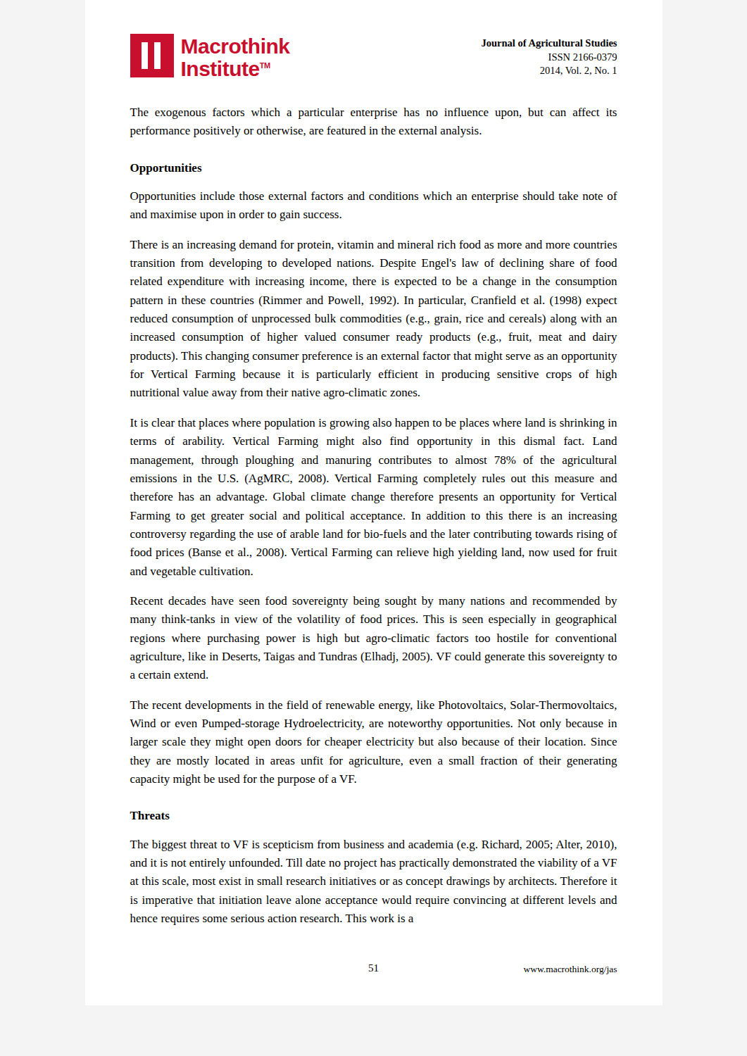Macrothink InstituteTM
Journal of Agricultural Studies
ISSN 2166-0379
2014, Vol. 2, No. 1
The exogenous factors which a particular enterprise has no influence upon, but can affect its performance positively or otherwise, are featured in the external analysis.
Opportunities
Opportunities include those external factors and conditions which an enterprise should take note of and maximise upon in order to gain success.
There is an increasing demand for protein, vitamin and mineral rich food as more and more countries transition from developing to developed nations. Despite Engel's law of declining share of food related expenditure with increasing income, there is expected to be a change in the consumption pattern in these countries (Rimmer and Powell, 1992). In particular, Cranfield et al. (1998) expect reduced consumption of unprocessed bulk commodities (e.g., grain, rice and cereals) along with an increased consumption of higher valued consumer ready products (e.g., fruit, meat and dairy products). This changing consumer preference is an external factor that might serve as an opportunity for Vertical Farming because it is particularly efficient in producing sensitive crops of high nutritional value away from their native agro-climatic zones.
It is clear that places where population is growing also happen to be places where land is shrinking in terms of arability. Vertical Farming might also find opportunity in this dismal fact. Land management, through ploughing and manuring contributes to almost 78% of the agricultural emissions in the U.S. (AgMRC, 2008). Vertical Farming completely rules out this measure and therefore has an advantage. Global climate change therefore presents an opportunity for Vertical Farming to get greater social and political acceptance. In addition to this there is an increasing controversy regarding the use of arable land for bio-fuels and the later contributing towards rising of food prices (Banse et al., 2008). Vertical Farming can relieve high yielding land, now used for fruit and vegetable cultivation.
Recent decades have seen food sovereignty being sought by many nations and recommended by many think-tanks in view of the volatility of food prices. This is seen especially in geographical regions where purchasing power is high but agro-climatic factors too hostile for conventional agriculture, like in Deserts, Taigas and Tundras (Elhadj, 2005). VF could generate this sovereignty to a certain extend.
The recent developments in the field of renewable energy, like Photovoltaics, Solar-Thermovoltaics, Wind or even Pumped-storage Hydroelectricity, are noteworthy opportunities. Not only because in larger scale they might open doors for cheaper electricity but also because of their location. Since they are mostly located in areas unfit for agriculture, even a small fraction of their generating capacity might be used for the purpose of a VF.
Threats
The biggest threat to VF is scepticism from business and academia (e.g. Richard, 2005; Alter, 2010), and it is not entirely unfounded. Till date no project has practically demonstrated the viability of a VF at this scale, most exist in small research initiatives or as concept drawings by architects. Therefore it is imperative that initiation leave alone acceptance would require convincing at different levels and hence requires some serious action research. This work is a
51 www.macrothink.org/jas